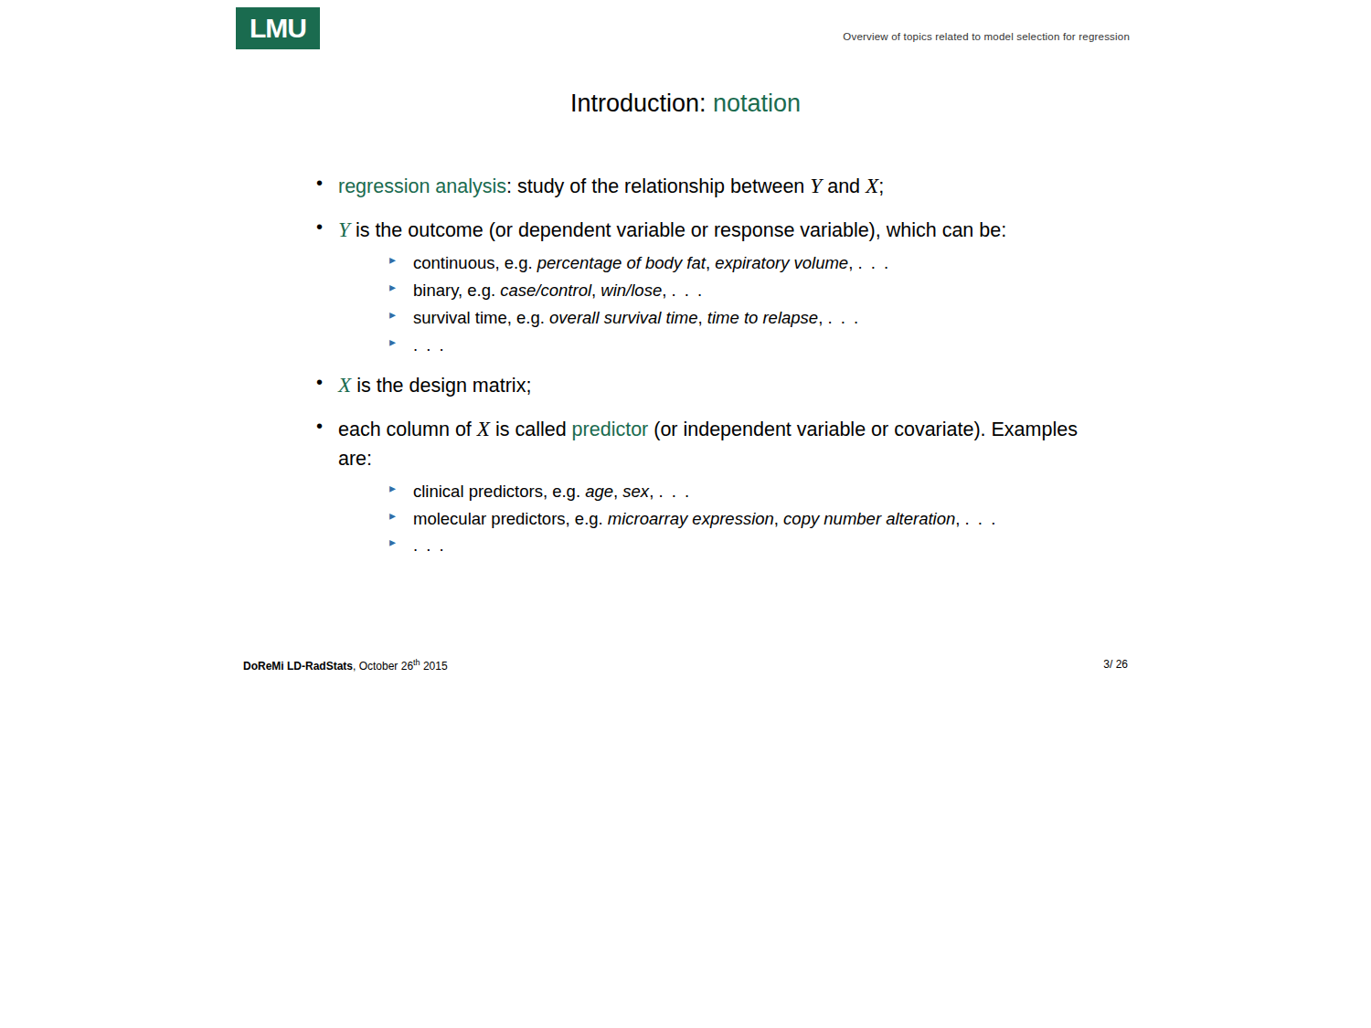LMU
Overview of topics related to model selection for regression
Introduction: notation
regression analysis: study of the relationship between Y and X;
Y is the outcome (or dependent variable or response variable), which can be:
continuous, e.g. percentage of body fat, expiratory volume, . . .
binary, e.g. case/control, win/lose, . . .
survival time, e.g. overall survival time, time to relapse, . . .
. . .
X is the design matrix;
each column of X is called predictor (or independent variable or covariate). Examples are:
clinical predictors, e.g. age, sex, . . .
molecular predictors, e.g. microarray expression, copy number alteration, . . .
. . .
DoReMi LD-RadStats, October 26th 2015
3/ 26